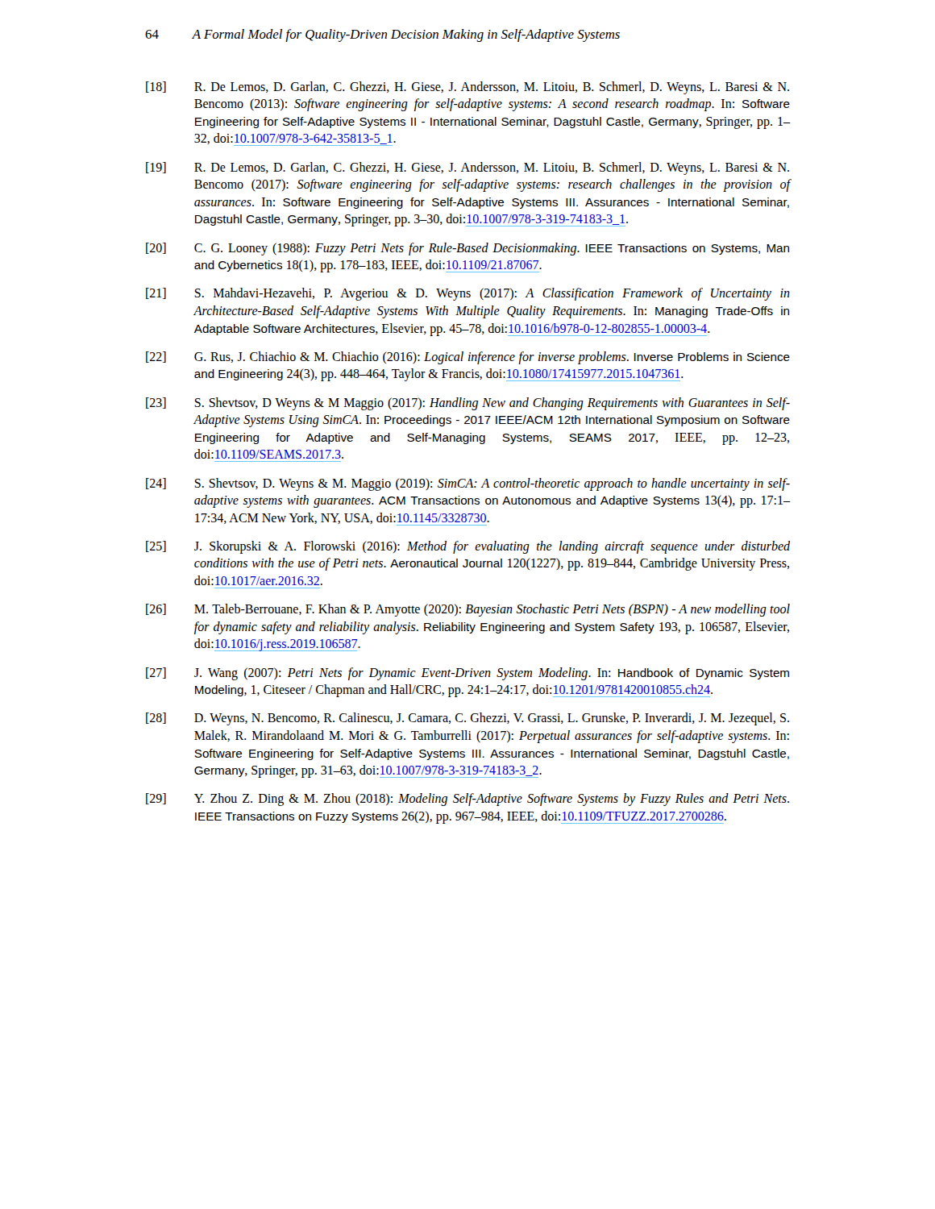64 A Formal Model for Quality-Driven Decision Making in Self-Adaptive Systems
[18] R. De Lemos, D. Garlan, C. Ghezzi, H. Giese, J. Andersson, M. Litoiu, B. Schmerl, D. Weyns, L. Baresi & N. Bencomo (2013): Software engineering for self-adaptive systems: A second research roadmap. In: Software Engineering for Self-Adaptive Systems II - International Seminar, Dagstuhl Castle, Germany, Springer, pp. 1–32, doi:10.1007/978-3-642-35813-5_1.
[19] R. De Lemos, D. Garlan, C. Ghezzi, H. Giese, J. Andersson, M. Litoiu, B. Schmerl, D. Weyns, L. Baresi & N. Bencomo (2017): Software engineering for self-adaptive systems: research challenges in the provision of assurances. In: Software Engineering for Self-Adaptive Systems III. Assurances - International Seminar, Dagstuhl Castle, Germany, Springer, pp. 3–30, doi:10.1007/978-3-319-74183-3_1.
[20] C. G. Looney (1988): Fuzzy Petri Nets for Rule-Based Decisionmaking. IEEE Transactions on Systems, Man and Cybernetics 18(1), pp. 178–183, IEEE, doi:10.1109/21.87067.
[21] S. Mahdavi-Hezavehi, P. Avgeriou & D. Weyns (2017): A Classification Framework of Uncertainty in Architecture-Based Self-Adaptive Systems With Multiple Quality Requirements. In: Managing Trade-Offs in Adaptable Software Architectures, Elsevier, pp. 45–78, doi:10.1016/b978-0-12-802855-1.00003-4.
[22] G. Rus, J. Chiachio & M. Chiachio (2016): Logical inference for inverse problems. Inverse Problems in Science and Engineering 24(3), pp. 448–464, Taylor & Francis, doi:10.1080/17415977.2015.1047361.
[23] S. Shevtsov, D Weyns & M Maggio (2017): Handling New and Changing Requirements with Guarantees in Self-Adaptive Systems Using SimCA. In: Proceedings - 2017 IEEE/ACM 12th International Symposium on Software Engineering for Adaptive and Self-Managing Systems, SEAMS 2017, IEEE, pp. 12–23, doi:10.1109/SEAMS.2017.3.
[24] S. Shevtsov, D. Weyns & M. Maggio (2019): SimCA: A control-theoretic approach to handle uncertainty in self-adaptive systems with guarantees. ACM Transactions on Autonomous and Adaptive Systems 13(4), pp. 17:1–17:34, ACM New York, NY, USA, doi:10.1145/3328730.
[25] J. Skorupski & A. Florowski (2016): Method for evaluating the landing aircraft sequence under disturbed conditions with the use of Petri nets. Aeronautical Journal 120(1227), pp. 819–844, Cambridge University Press, doi:10.1017/aer.2016.32.
[26] M. Taleb-Berrouane, F. Khan & P. Amyotte (2020): Bayesian Stochastic Petri Nets (BSPN) - A new modelling tool for dynamic safety and reliability analysis. Reliability Engineering and System Safety 193, p. 106587, Elsevier, doi:10.1016/j.ress.2019.106587.
[27] J. Wang (2007): Petri Nets for Dynamic Event-Driven System Modeling. In: Handbook of Dynamic System Modeling, 1, Citeseer / Chapman and Hall/CRC, pp. 24:1–24:17, doi:10.1201/9781420010855.ch24.
[28] D. Weyns, N. Bencomo, R. Calinescu, J. Camara, C. Ghezzi, V. Grassi, L. Grunske, P. Inverardi, J. M. Jezequel, S. Malek, R. Mirandolaand M. Mori & G. Tamburrelli (2017): Perpetual assurances for self-adaptive systems. In: Software Engineering for Self-Adaptive Systems III. Assurances - International Seminar, Dagstuhl Castle, Germany, Springer, pp. 31–63, doi:10.1007/978-3-319-74183-3_2.
[29] Y. Zhou Z. Ding & M. Zhou (2018): Modeling Self-Adaptive Software Systems by Fuzzy Rules and Petri Nets. IEEE Transactions on Fuzzy Systems 26(2), pp. 967–984, IEEE, doi:10.1109/TFUZZ.2017.2700286.